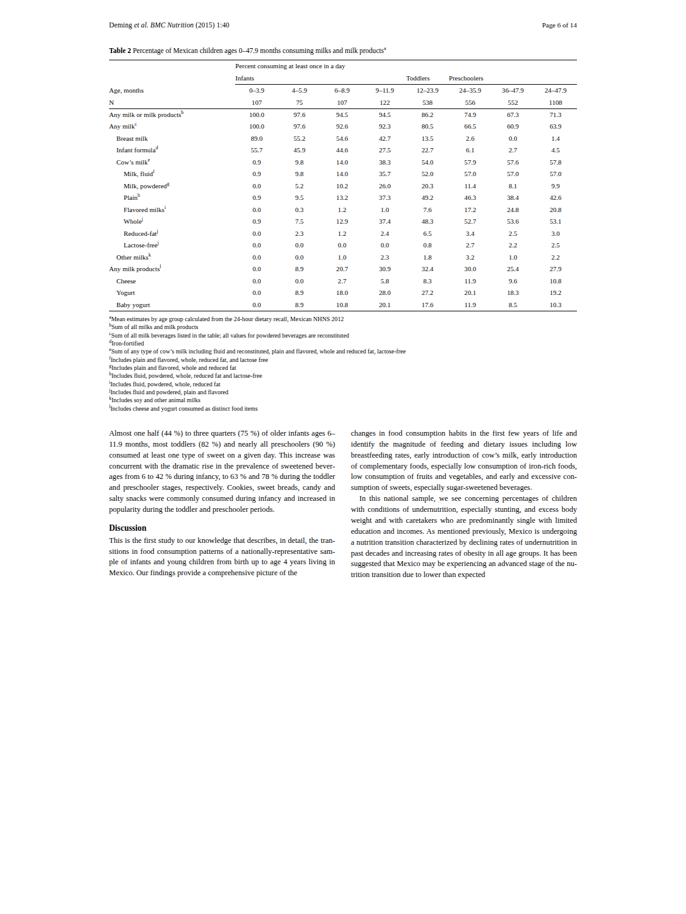Deming et al. BMC Nutrition (2015) 1:40
Page 6 of 14
Table 2 Percentage of Mexican children ages 0–47.9 months consuming milks and milk productsa
| | Percent consuming at least once in a day |
| --- | --- |
| | Infants | Toddlers | Preschoolers |
| Age, months | 0–3.9 | 4–5.9 | 6–8.9 | 9–11.9 | 12–23.9 | 24–35.9 | 36–47.9 | 24–47.9 |
| N | 107 | 75 | 107 | 122 | 538 | 556 | 552 | 1108 |
| Any milk or milk products b | 100.0 | 97.6 | 94.5 | 94.5 | 86.2 | 74.9 | 67.3 | 71.3 |
| Any milk c | 100.0 | 97.6 | 92.6 | 92.3 | 80.5 | 66.5 | 60.9 | 63.9 |
| Breast milk | 89.0 | 55.2 | 54.6 | 42.7 | 13.5 | 2.6 | 0.0 | 1.4 |
| Infant formula d | 55.7 | 45.9 | 44.6 | 27.5 | 22.7 | 6.1 | 2.7 | 4.5 |
| Cow’s milk e | 0.9 | 9.8 | 14.0 | 38.3 | 54.0 | 57.9 | 57.6 | 57.8 |
| Milk, fluid f | 0.9 | 9.8 | 14.0 | 35.7 | 52.0 | 57.0 | 57.0 | 57.0 |
| Milk, powdered g | 0.0 | 5.2 | 10.2 | 26.0 | 20.3 | 11.4 | 8.1 | 9.9 |
| Plain h | 0.9 | 9.5 | 13.2 | 37.3 | 49.2 | 46.3 | 38.4 | 42.6 |
| Flavored milks i | 0.0 | 0.3 | 1.2 | 1.0 | 7.6 | 17.2 | 24.8 | 20.8 |
| Whole j | 0.9 | 7.5 | 12.9 | 37.4 | 48.3 | 52.7 | 53.6 | 53.1 |
| Reduced-fat j | 0.0 | 2.3 | 1.2 | 2.4 | 6.5 | 3.4 | 2.5 | 3.0 |
| Lactose-free j | 0.0 | 0.0 | 0.0 | 0.0 | 0.8 | 2.7 | 2.2 | 2.5 |
| Other milks k | 0.0 | 0.0 | 1.0 | 2.3 | 1.8 | 3.2 | 1.0 | 2.2 |
| Any milk products l | 0.0 | 8.9 | 20.7 | 30.9 | 32.4 | 30.0 | 25.4 | 27.9 |
| Cheese | 0.0 | 0.0 | 2.7 | 5.8 | 8.3 | 11.9 | 9.6 | 10.8 |
| Yogurt | 0.0 | 8.9 | 18.0 | 28.0 | 27.2 | 20.1 | 18.3 | 19.2 |
| Baby yogurt | 0.0 | 8.9 | 10.8 | 20.1 | 17.6 | 11.9 | 8.5 | 10.3 |
aMean estimates by age group calculated from the 24-hour dietary recall, Mexican NHNS 2012
bSum of all milks and milk products
cSum of all milk beverages listed in the table; all values for powdered beverages are reconstituted
dIron-fortified
eSum of any type of cow’s milk including fluid and reconstituted, plain and flavored, whole and reduced fat, lactose-free
fIncludes plain and flavored, whole, reduced fat, and lactose free
gIncludes plain and flavored, whole and reduced fat
hIncludes fluid, powdered, whole, reduced fat and lactose-free
iIncludes fluid, powdered, whole, reduced fat
jIncludes fluid and powdered, plain and flavored
kIncludes soy and other animal milks
lIncludes cheese and yogurt consumed as distinct food items
Almost one half (44 %) to three quarters (75 %) of older infants ages 6–11.9 months, most toddlers (82 %) and nearly all preschoolers (90 %) consumed at least one type of sweet on a given day. This increase was concurrent with the dramatic rise in the prevalence of sweetened beverages from 6 to 42 % during infancy, to 63 % and 78 % during the toddler and preschooler stages, respectively. Cookies, sweet breads, candy and salty snacks were commonly consumed during infancy and increased in popularity during the toddler and preschooler periods.
Discussion
This is the first study to our knowledge that describes, in detail, the transitions in food consumption patterns of a nationally-representative sample of infants and young children from birth up to age 4 years living in Mexico. Our findings provide a comprehensive picture of the
changes in food consumption habits in the first few years of life and identify the magnitude of feeding and dietary issues including low breastfeeding rates, early introduction of cow’s milk, early introduction of complementary foods, especially low consumption of iron-rich foods, low consumption of fruits and vegetables, and early and excessive consumption of sweets, especially sugar-sweetened beverages.
In this national sample, we see concerning percentages of children with conditions of undernutrition, especially stunting, and excess body weight and with caretakers who are predominantly single with limited education and incomes. As mentioned previously, Mexico is undergoing a nutrition transition characterized by declining rates of undernutrition in past decades and increasing rates of obesity in all age groups. It has been suggested that Mexico may be experiencing an advanced stage of the nutrition transition due to lower than expected